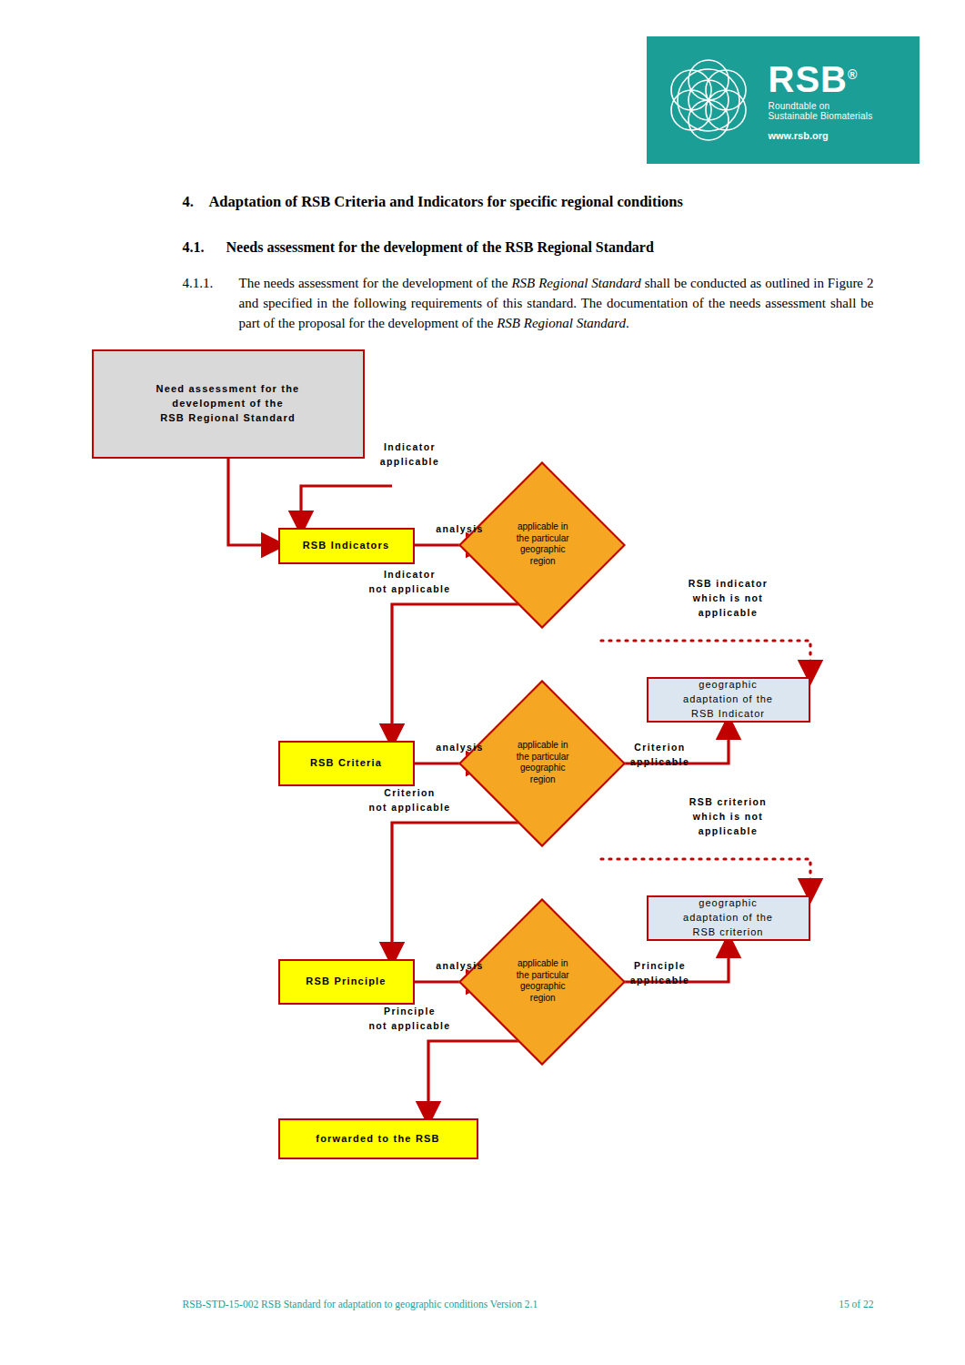RSB®
Roundtable on
Sustainable Biomaterials
www.rsb.org
4. Adaptation of RSB Criteria and Indicators for specific regional conditions
4.1. Needs assessment for the development of the RSB Regional Standard
4.1.1. The needs assessment for the development of the RSB Regional Standard shall be conducted as outlined in Figure 2 and specified in the following requirements of this standard. The documentation of the needs assessment shall be part of the proposal for the development of the RSB Regional Standard.
Need assessment for the
development of the
RSB Regional Standard
RSB Indicators
RSB Criteria
RSB Principle
forwarded to the RSB
geographic
adaptation of the
RSB Indicator
geographic
adaptation of the
RSB criterion
applicable in
the particular
geographic
region
applicable in
the particular
geographic
region
applicable in
the particular
geographic
region
Indicator
applicable
analysis
Indicator
not applicable
analysis
Criterion
applicable
Criterion
not applicable
analysis
Principle
applicable
Principle
not applicable
RSB indicator
which is not
applicable
RSB criterion
which is not
applicable
RSB-STD-15-002 RSB Standard for adaptation to geographic conditions Version 2.1
15 of 22